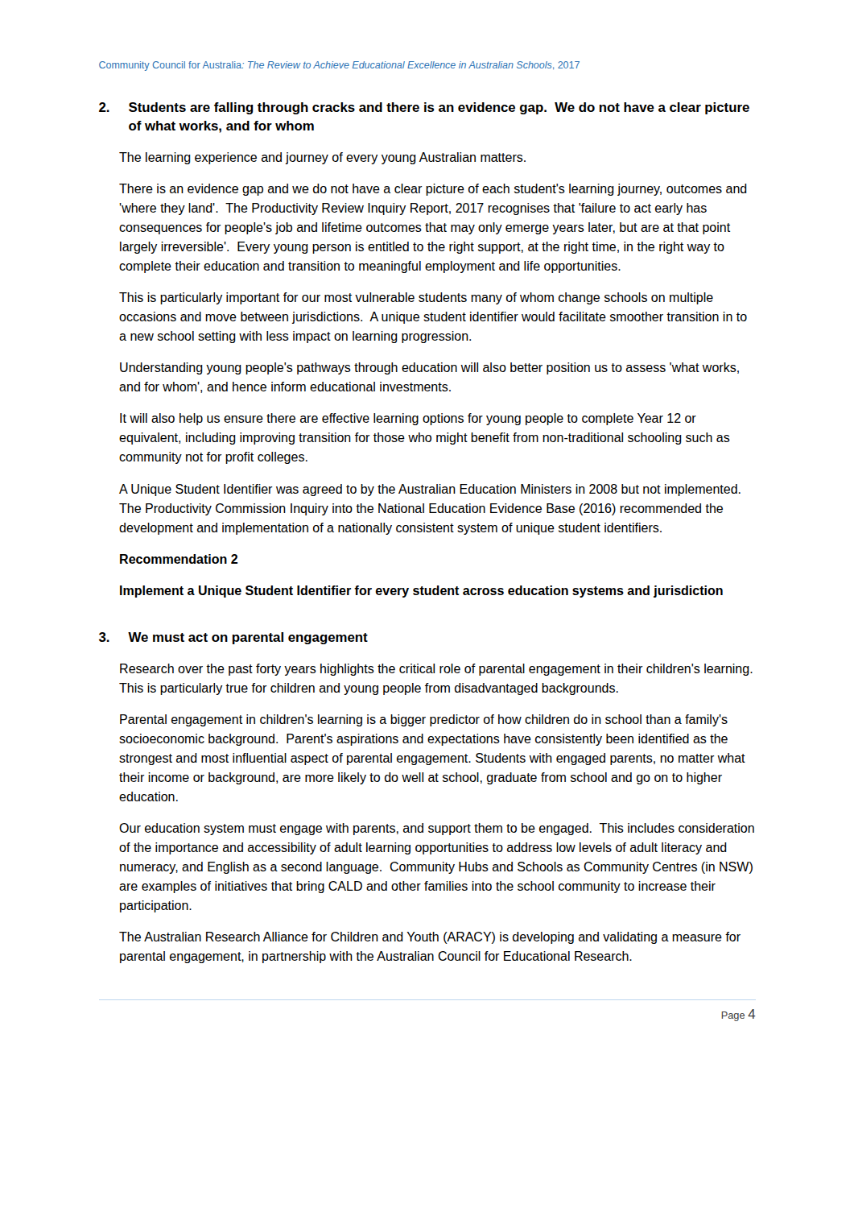Community Council for Australia: The Review to Achieve Educational Excellence in Australian Schools, 2017
Students are falling through cracks and there is an evidence gap. We do not have a clear picture of what works, and for whom
The learning experience and journey of every young Australian matters.
There is an evidence gap and we do not have a clear picture of each student's learning journey, outcomes and 'where they land'. The Productivity Review Inquiry Report, 2017 recognises that 'failure to act early has consequences for people's job and lifetime outcomes that may only emerge years later, but are at that point largely irreversible'. Every young person is entitled to the right support, at the right time, in the right way to complete their education and transition to meaningful employment and life opportunities.
This is particularly important for our most vulnerable students many of whom change schools on multiple occasions and move between jurisdictions. A unique student identifier would facilitate smoother transition in to a new school setting with less impact on learning progression.
Understanding young people's pathways through education will also better position us to assess 'what works, and for whom', and hence inform educational investments.
It will also help us ensure there are effective learning options for young people to complete Year 12 or equivalent, including improving transition for those who might benefit from non-traditional schooling such as community not for profit colleges.
A Unique Student Identifier was agreed to by the Australian Education Ministers in 2008 but not implemented. The Productivity Commission Inquiry into the National Education Evidence Base (2016) recommended the development and implementation of a nationally consistent system of unique student identifiers.
Recommendation 2
Implement a Unique Student Identifier for every student across education systems and jurisdiction
We must act on parental engagement
Research over the past forty years highlights the critical role of parental engagement in their children's learning. This is particularly true for children and young people from disadvantaged backgrounds.
Parental engagement in children's learning is a bigger predictor of how children do in school than a family's socioeconomic background. Parent's aspirations and expectations have consistently been identified as the strongest and most influential aspect of parental engagement. Students with engaged parents, no matter what their income or background, are more likely to do well at school, graduate from school and go on to higher education.
Our education system must engage with parents, and support them to be engaged. This includes consideration of the importance and accessibility of adult learning opportunities to address low levels of adult literacy and numeracy, and English as a second language. Community Hubs and Schools as Community Centres (in NSW) are examples of initiatives that bring CALD and other families into the school community to increase their participation.
The Australian Research Alliance for Children and Youth (ARACY) is developing and validating a measure for parental engagement, in partnership with the Australian Council for Educational Research.
Page 4